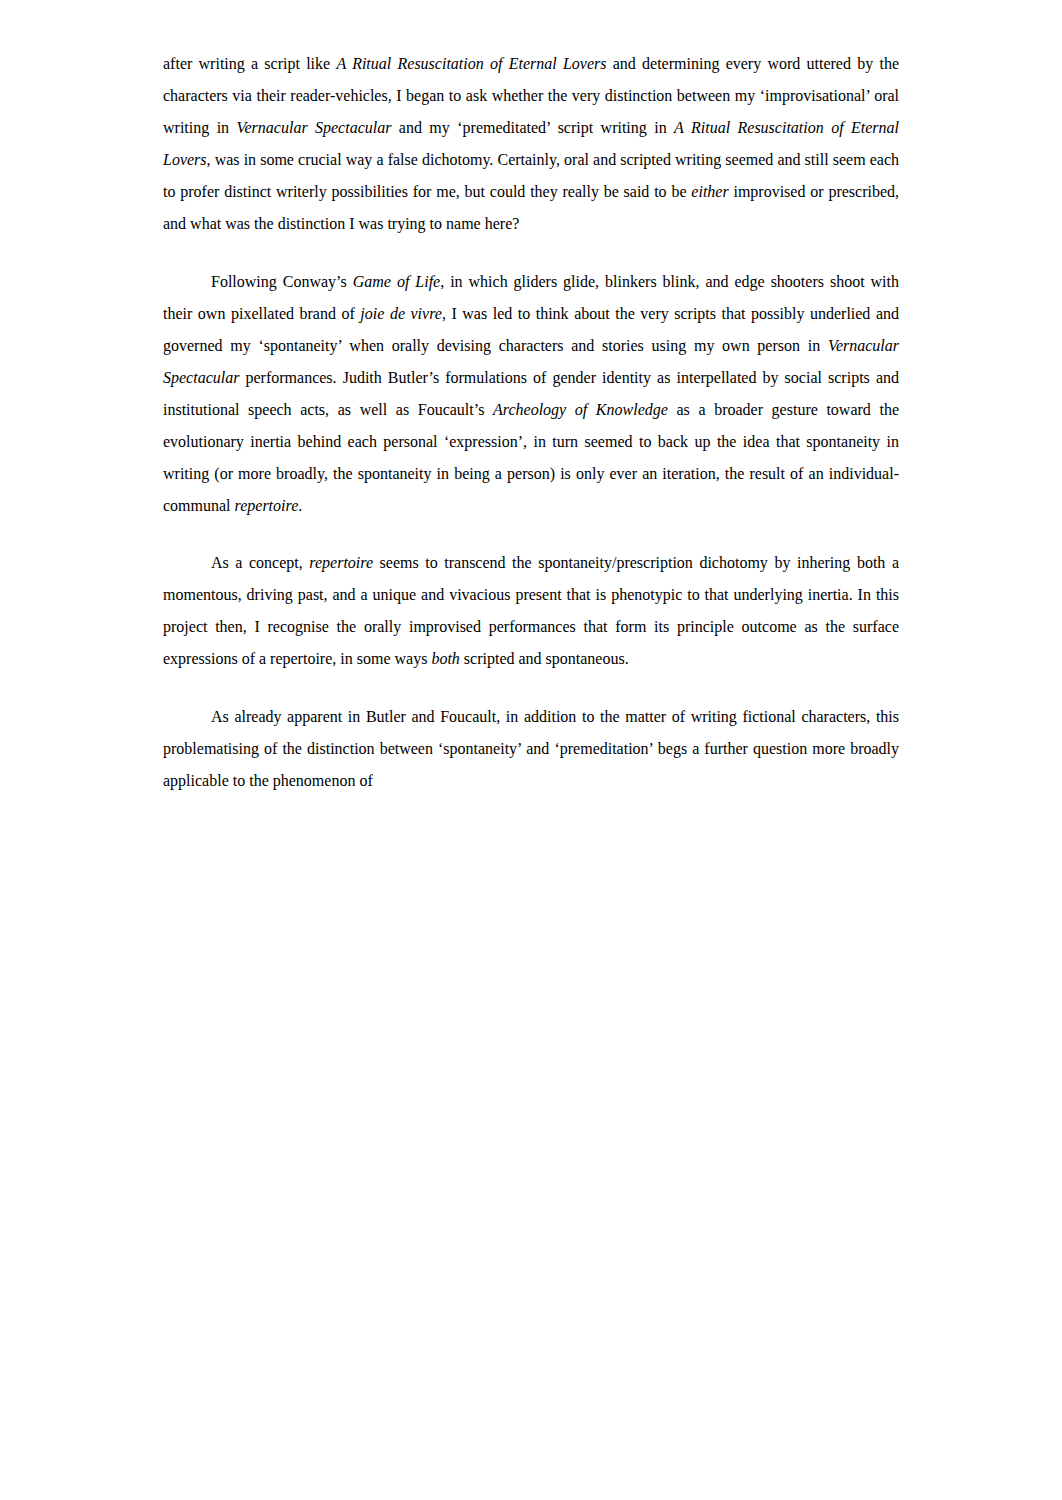after writing a script like A Ritual Resuscitation of Eternal Lovers and determining every word uttered by the characters via their reader-vehicles, I began to ask whether the very distinction between my ‘improvisational’ oral writing in Vernacular Spectacular and my ‘premeditated’ script writing in A Ritual Resuscitation of Eternal Lovers, was in some crucial way a false dichotomy. Certainly, oral and scripted writing seemed and still seem each to profer distinct writerly possibilities for me, but could they really be said to be either improvised or prescribed, and what was the distinction I was trying to name here?
Following Conway’s Game of Life, in which gliders glide, blinkers blink, and edge shooters shoot with their own pixellated brand of joie de vivre, I was led to think about the very scripts that possibly underlied and governed my ‘spontaneity’ when orally devising characters and stories using my own person in Vernacular Spectacular performances. Judith Butler’s formulations of gender identity as interpellated by social scripts and institutional speech acts, as well as Foucault’s Archeology of Knowledge as a broader gesture toward the evolutionary inertia behind each personal ‘expression’, in turn seemed to back up the idea that spontaneity in writing (or more broadly, the spontaneity in being a person) is only ever an iteration, the result of an individual-communal repertoire.
As a concept, repertoire seems to transcend the spontaneity/prescription dichotomy by inhering both a momentous, driving past, and a unique and vivacious present that is phenotypic to that underlying inertia. In this project then, I recognise the orally improvised performances that form its principle outcome as the surface expressions of a repertoire, in some ways both scripted and spontaneous.
As already apparent in Butler and Foucault, in addition to the matter of writing fictional characters, this problematising of the distinction between ‘spontaneity’ and ‘premeditation’ begs a further question more broadly applicable to the phenomenon of